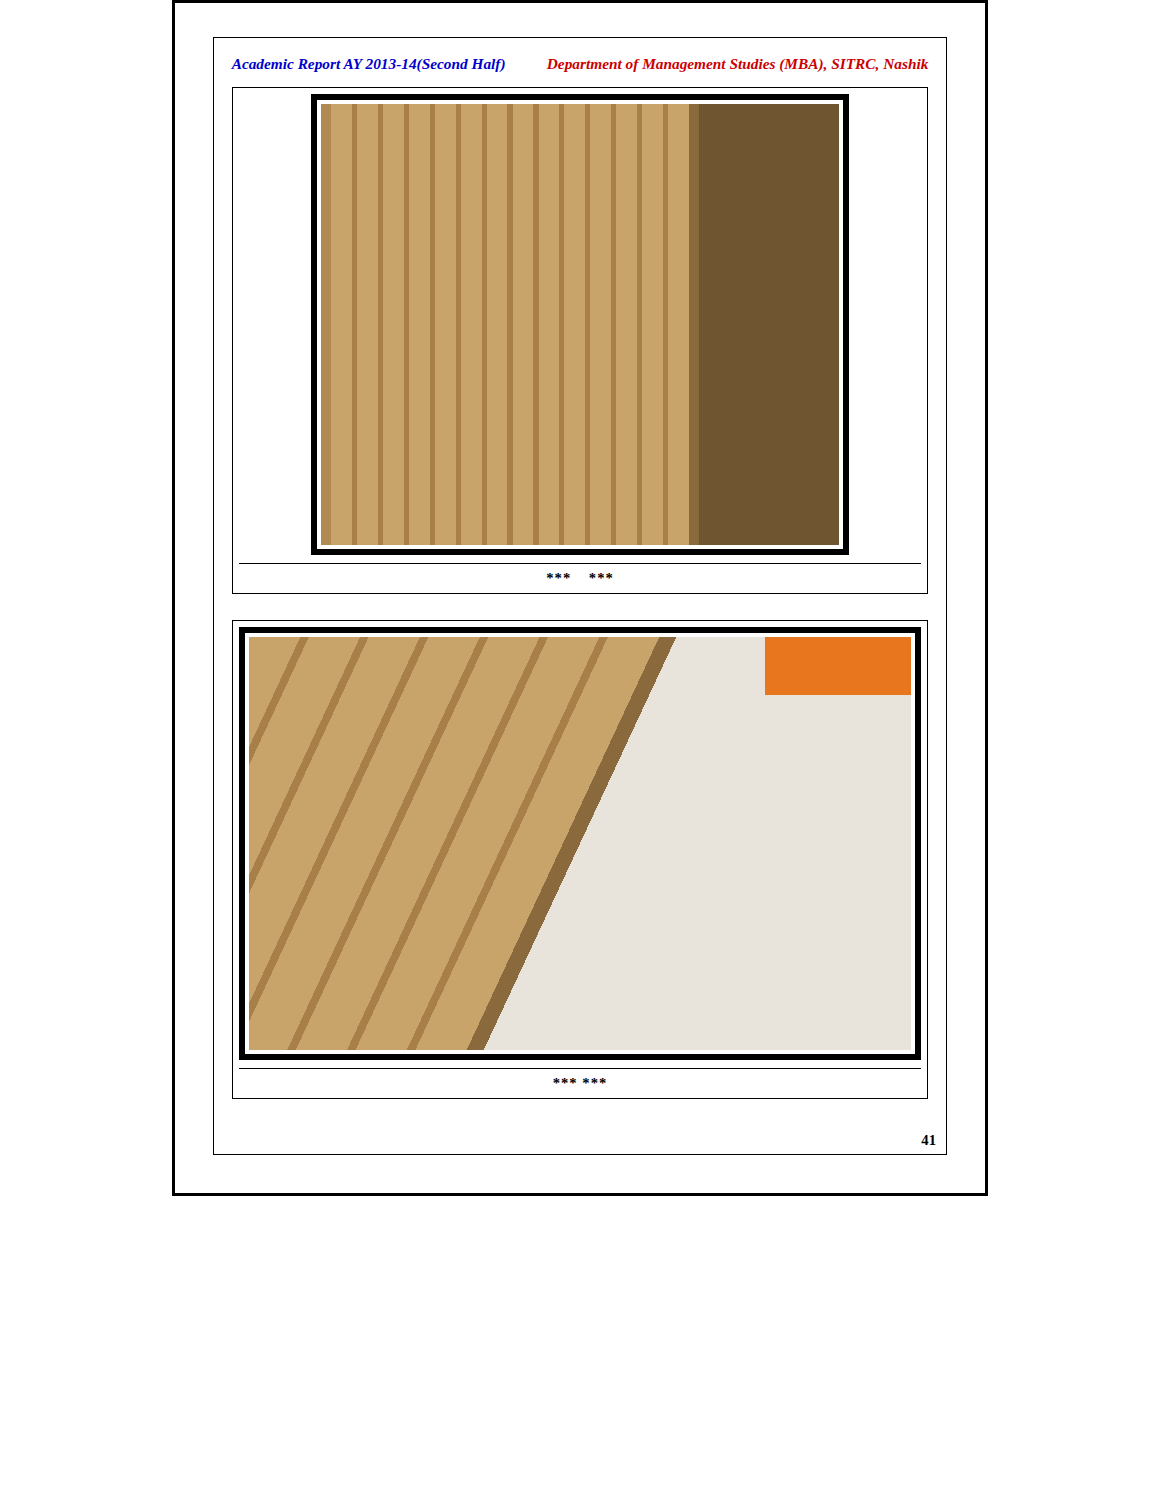Academic Report AY 2013-14(Second Half) Department of Management Studies (MBA), SITRC, Nashik
*** ***
*** ***
41